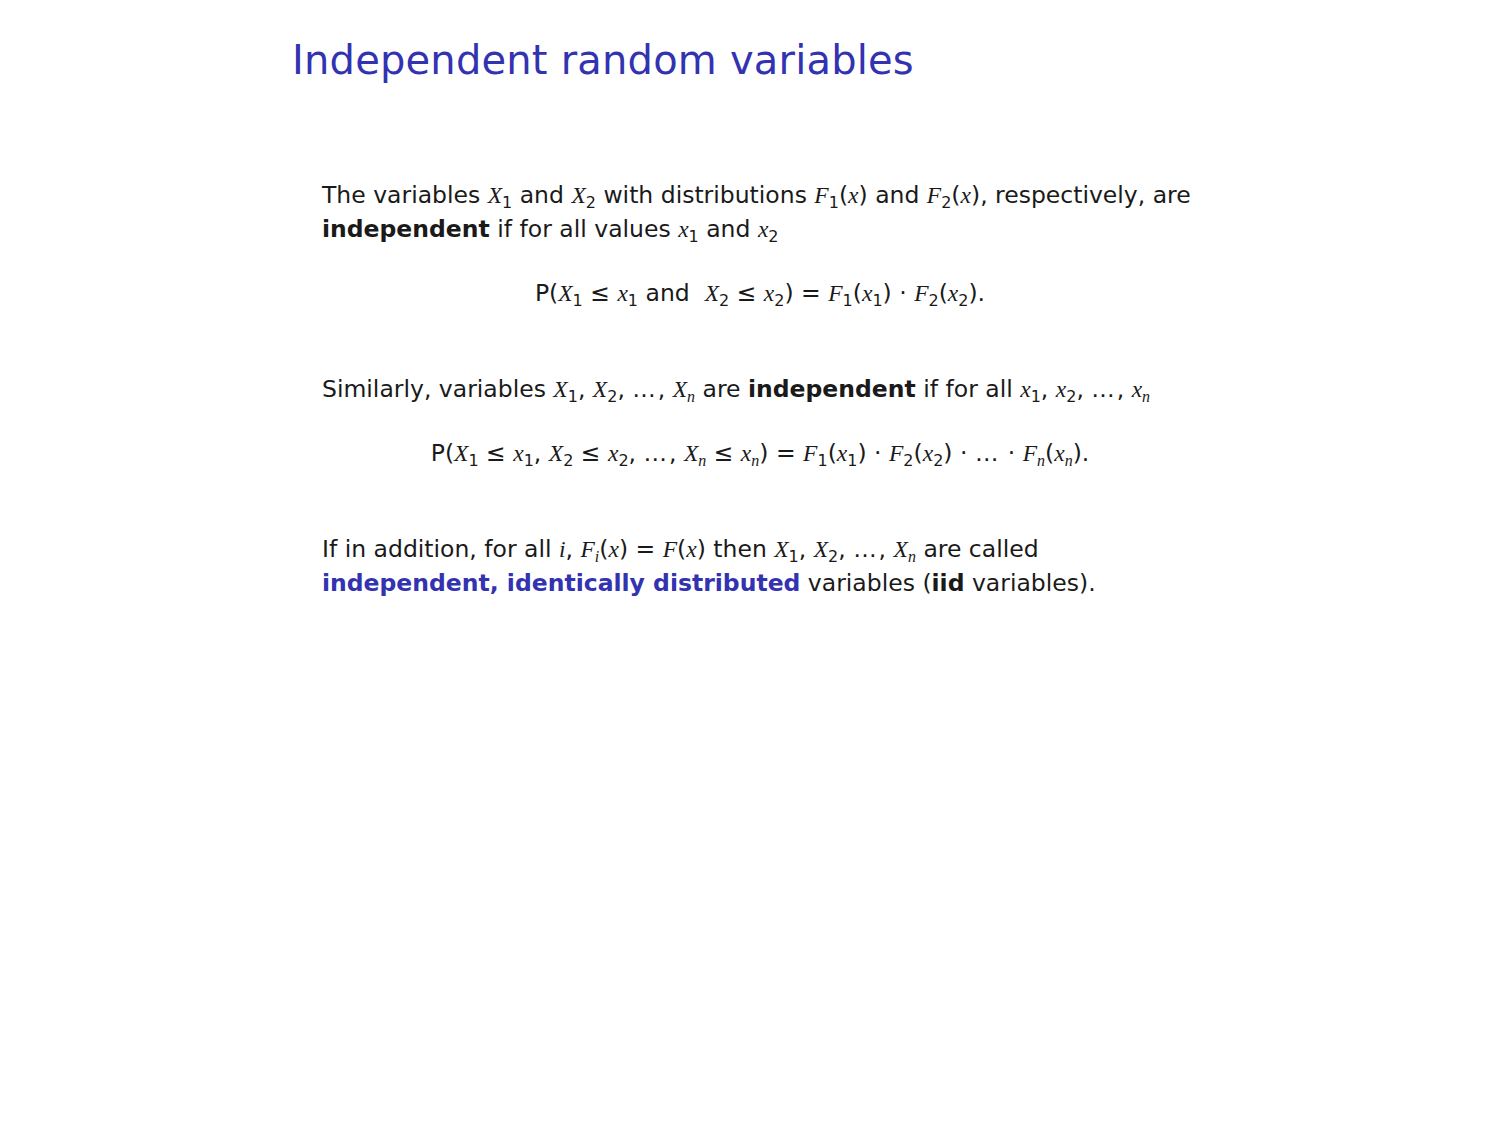Independent random variables
The variables X1 and X2 with distributions F1(x) and F2(x), respectively, are independent if for all values x1 and x2
P(X1 ≤ x1 and X2 ≤ x2) = F1(x1) · F2(x2).
Similarly, variables X1, X2, …, Xn are independent if for all x1, x2, …, xn
P(X1 ≤ x1, X2 ≤ x2, …, Xn ≤ xn) = F1(x1) · F2(x2) · … · Fn(xn).
If in addition, for all i, Fi(x) = F(x) then X1, X2, …, Xn are called independent, identically distributed variables (iid variables).